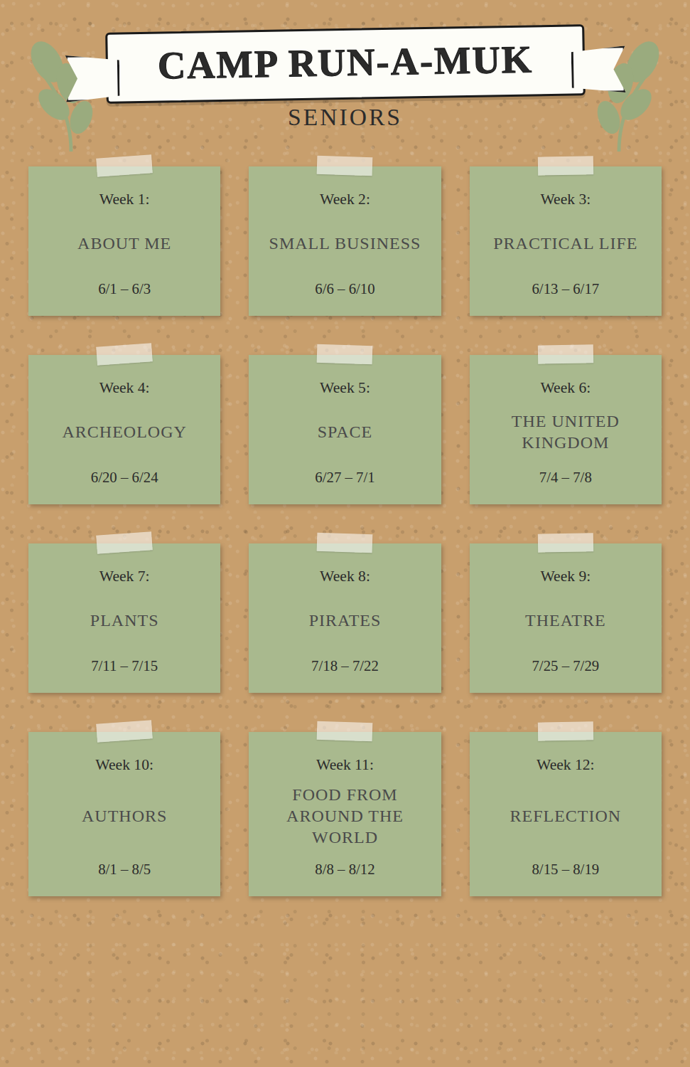Camp Run-A-Muk
Seniors
Week 1:
About Me
6/1 – 6/3
Week 2:
Small Business
6/6 – 6/10
Week 3:
Practical Life
6/13 – 6/17
Week 4:
Archeology
6/20 – 6/24
Week 5:
Space
6/27 – 7/1
Week 6:
The United Kingdom
7/4 – 7/8
Week 7:
Plants
7/11 – 7/15
Week 8:
Pirates
7/18 – 7/22
Week 9:
Theatre
7/25 – 7/29
Week 10:
Authors
8/1 – 8/5
Week 11:
Food From Around the World
8/8 – 8/12
Week 12:
Reflection
8/15 – 8/19